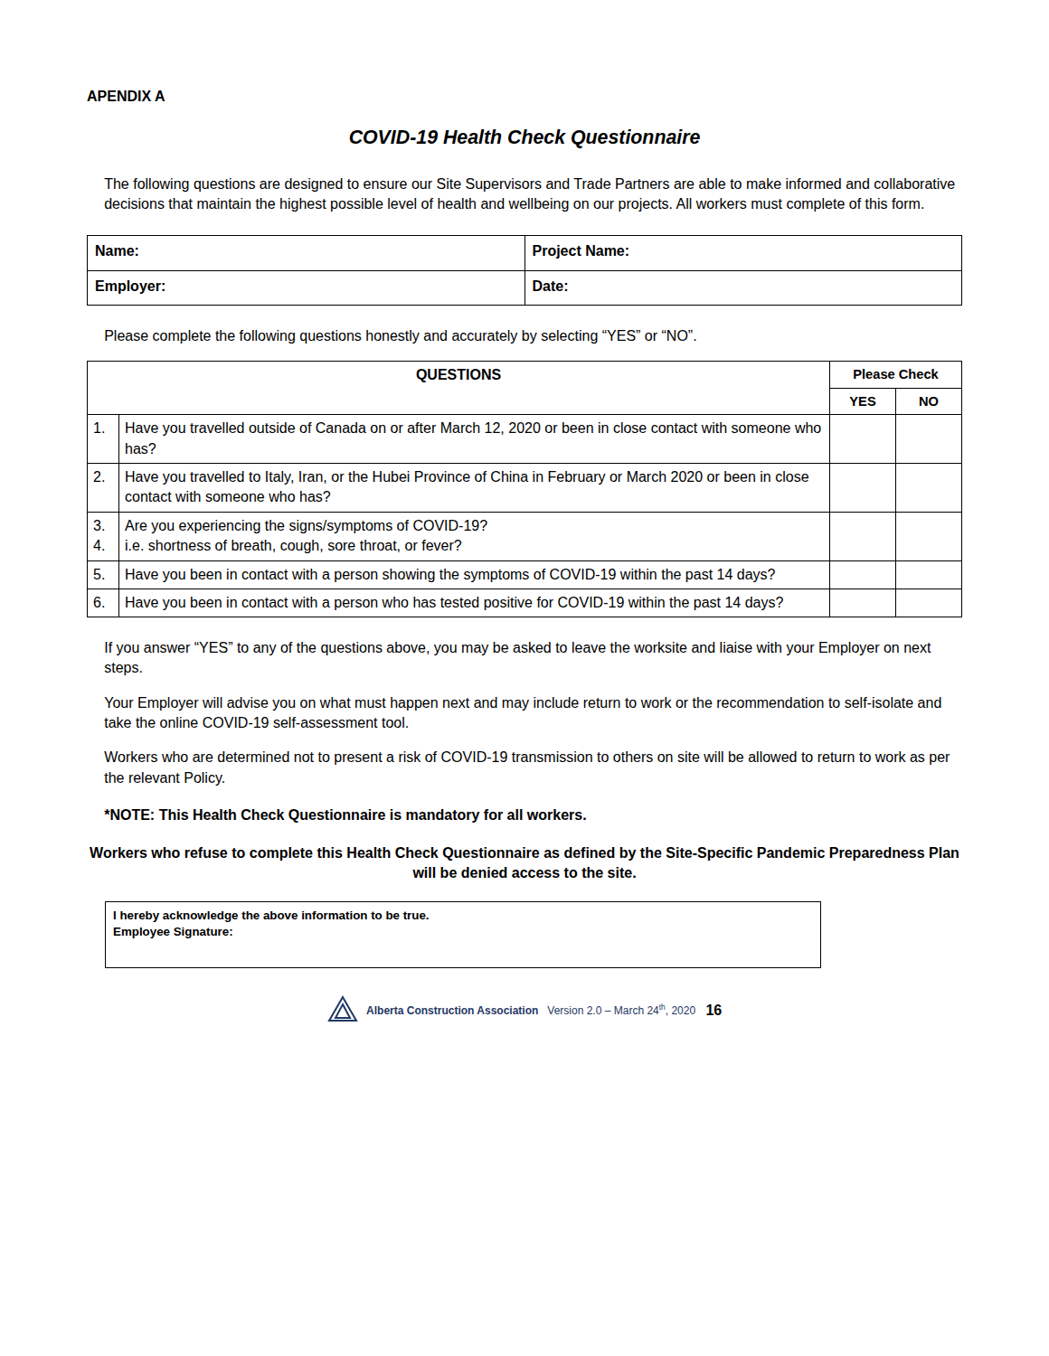APENDIX A
COVID-19 Health Check Questionnaire
The following questions are designed to ensure our Site Supervisors and Trade Partners are able to make informed and collaborative decisions that maintain the highest possible level of health and wellbeing on our projects. All workers must complete of this form.
| Name: | Project Name: |
| Employer: | Date: |
Please complete the following questions honestly and accurately by selecting “YES” or “NO”.
| QUESTIONS | Please Check |
| --- | --- |
| YES | NO |
| 1. | Have you travelled outside of Canada on or after March 12, 2020 or been in close contact with someone who has? | | |
| 2. | Have you travelled to Italy, Iran, or the Hubei Province of China in February or March 2020 or been in close contact with someone who has? | | |
| 3. 4. | Are you experiencing the signs/symptoms of COVID-19? i.e. shortness of breath, cough, sore throat, or fever? | | |
| 5. | Have you been in contact with a person showing the symptoms of COVID-19 within the past 14 days? | | |
| 6. | Have you been in contact with a person who has tested positive for COVID-19 within the past 14 days? | | |
If you answer “YES” to any of the questions above, you may be asked to leave the worksite and liaise with your Employer on next steps.
Your Employer will advise you on what must happen next and may include return to work or the recommendation to self-isolate and take the online COVID-19 self-assessment tool.
Workers who are determined not to present a risk of COVID-19 transmission to others on site will be allowed to return to work as per the relevant Policy.
*NOTE: This Health Check Questionnaire is mandatory for all workers.
Workers who refuse to complete this Health Check Questionnaire as defined by the Site-Specific Pandemic Preparedness Plan will be denied access to the site.
I hereby acknowledge the above information to be true.
Employee Signature:
Alberta Construction Association Version 2.0 – March 24th, 2020 16